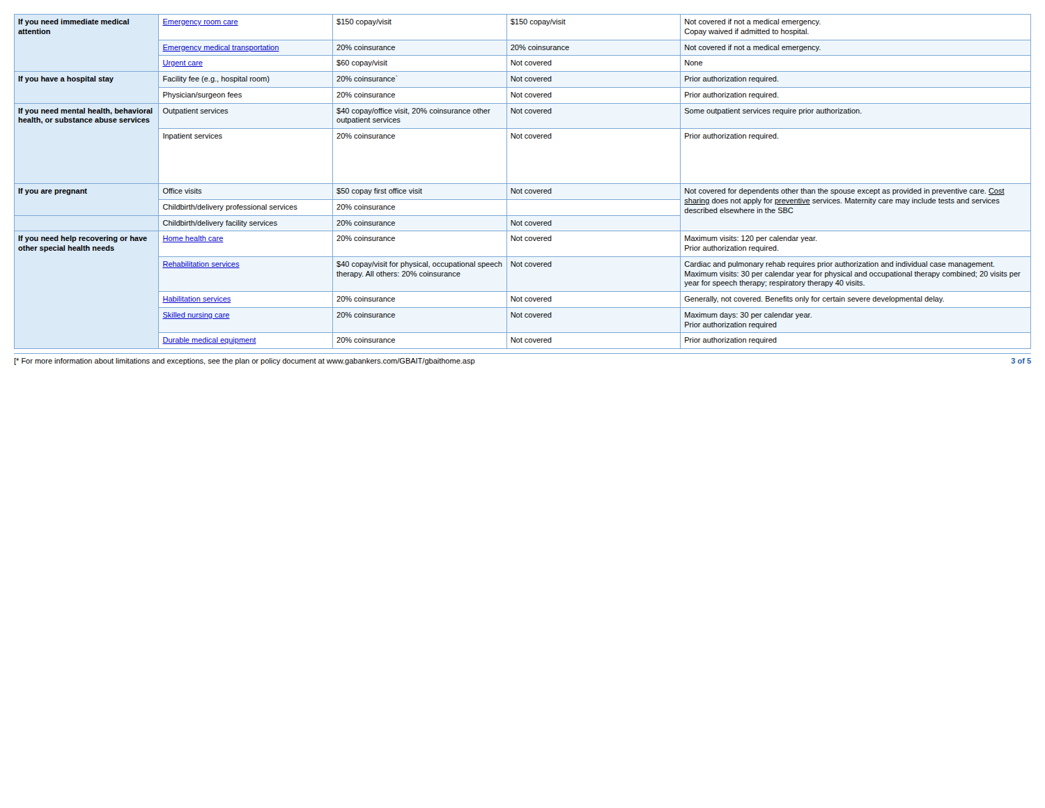| If you need immediate medical attention | Emergency room care | $150 copay/visit | $150 copay/visit | Not covered if not a medical emergency. Copay waived if admitted to hospital. |
| Emergency medical transportation | 20% coinsurance | 20% coinsurance | Not covered if not a medical emergency. |
| Urgent care | $60 copay/visit | Not covered | None |
| If you have a hospital stay | Facility fee (e.g., hospital room) | 20% coinsurance` | Not covered | Prior authorization required. |
| Physician/surgeon fees | 20% coinsurance | Not covered | Prior authorization required. |
| If you need mental health, behavioral health, or substance abuse services | Outpatient services | $40 copay/office visit, 20% coinsurance other outpatient services | Not covered | Some outpatient services require prior authorization. |
| Inpatient services | 20% coinsurance | Not covered | Prior authorization required. |
| If you are pregnant | Office visits | $50 copay first office visit | Not covered | Not covered for dependents other than the spouse except as provided in preventive care. Cost sharing does not apply for preventive services. Maternity care may include tests and services described elsewhere in the SBC |
| Childbirth/delivery professional services | 20% coinsurance | |
| | Childbirth/delivery facility services | 20% coinsurance | Not covered |
| If you need help recovering or have other special health needs | Home health care | 20% coinsurance | Not covered | Maximum visits: 120 per calendar year. Prior authorization required. |
| Rehabilitation services | $40 copay/visit for physical, occupational speech therapy. All others: 20% coinsurance | Not covered | Cardiac and pulmonary rehab requires prior authorization and individual case management. Maximum visits: 30 per calendar year for physical and occupational therapy combined; 20 visits per year for speech therapy; respiratory therapy 40 visits. |
| Habilitation services | 20% coinsurance | Not covered | Generally, not covered. Benefits only for certain severe developmental delay. |
| Skilled nursing care | 20% coinsurance | Not covered | Maximum days: 30 per calendar year. Prior authorization required |
| Durable medical equipment | 20% coinsurance | Not covered | Prior authorization required |
[* For more information about limitations and exceptions, see the plan or policy document at www.gabankers.com/GBAIT/gbaithome.asp 3 of 5